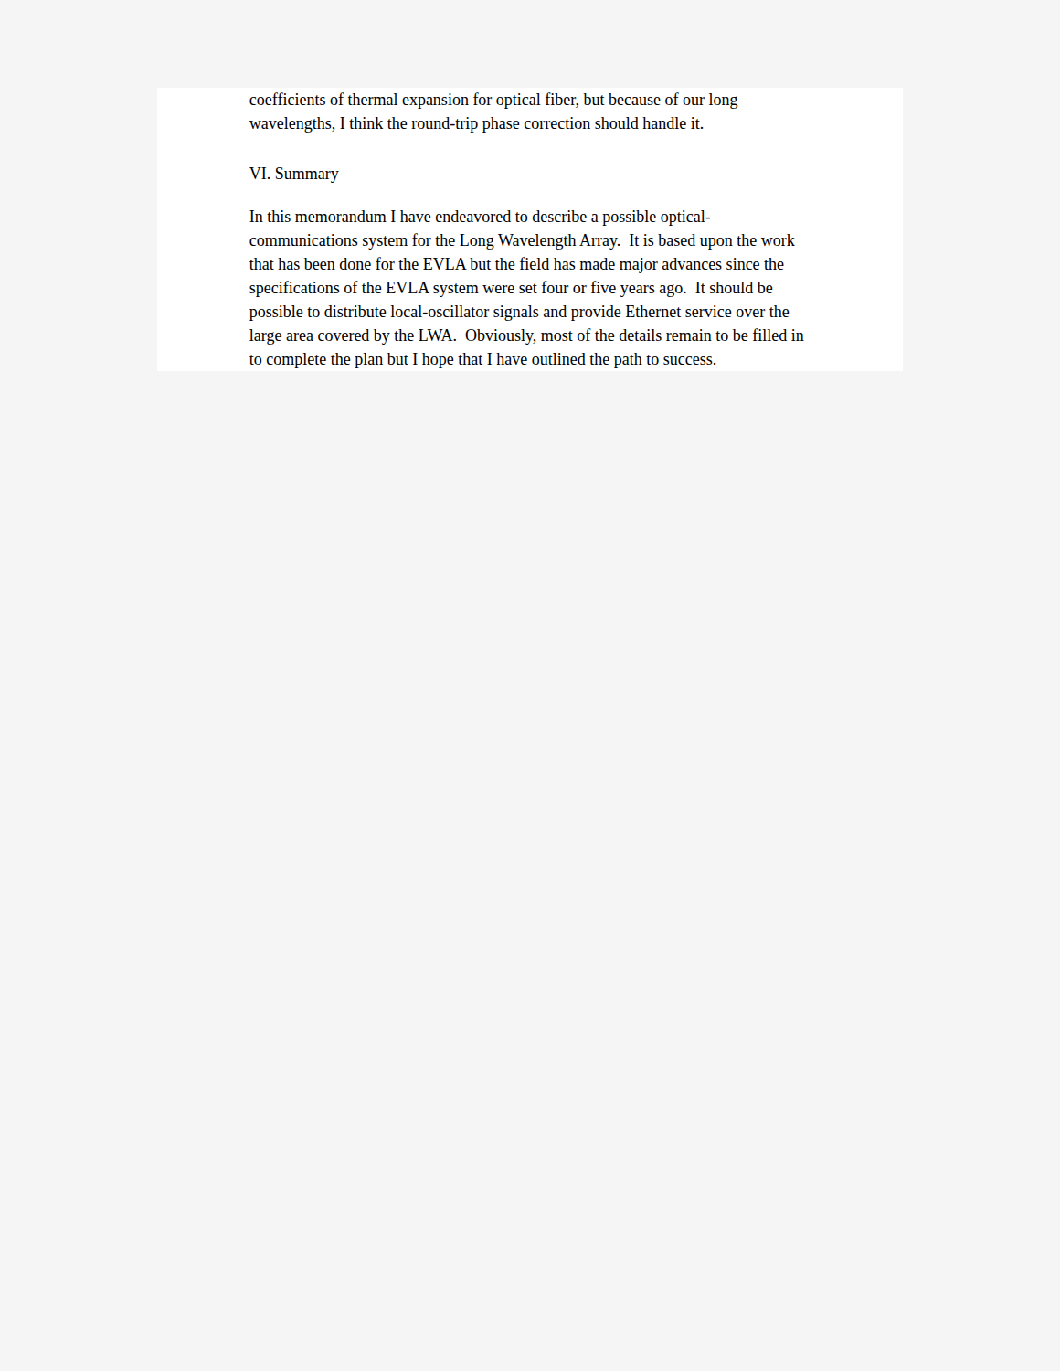coefficients of thermal expansion for optical fiber, but because of our long wavelengths, I think the round-trip phase correction should handle it.
VI. Summary
In this memorandum I have endeavored to describe a possible optical-communications system for the Long Wavelength Array. It is based upon the work that has been done for the EVLA but the field has made major advances since the specifications of the EVLA system were set four or five years ago. It should be possible to distribute local-oscillator signals and provide Ethernet service over the large area covered by the LWA. Obviously, most of the details remain to be filled in to complete the plan but I hope that I have outlined the path to success.